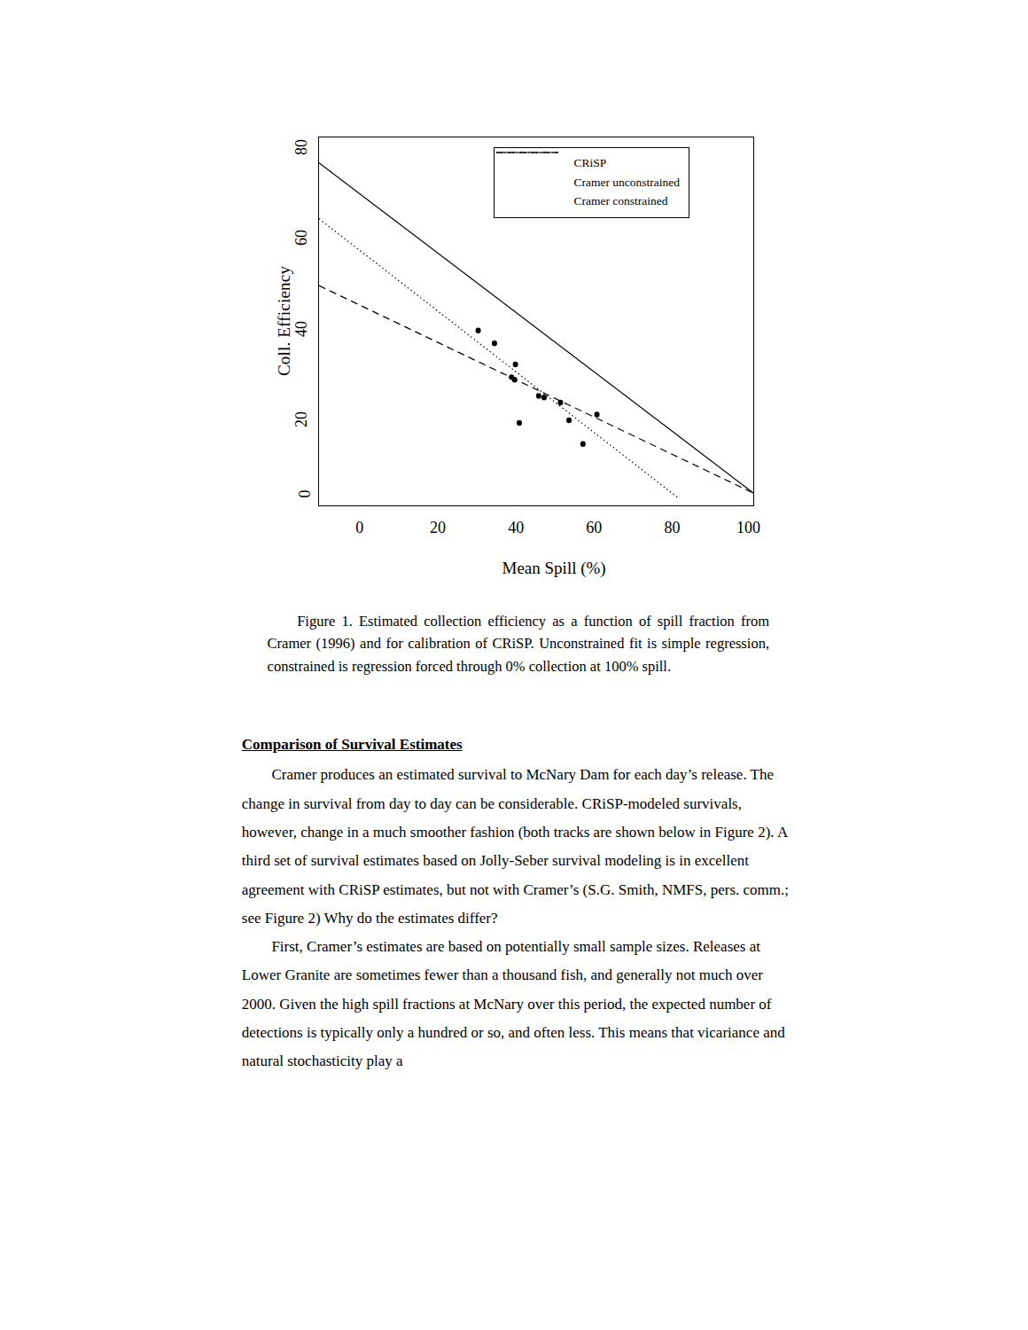Coll. Efficiency
80 60 40 20 0
| | CRiSP |
| | Cramer unconstrained |
| | Cramer constrained |
0 20 40 60 80 100
Mean Spill (%)
Figure 1. Estimated collection efficiency as a function of spill fraction from Cramer (1996) and for calibration of CRiSP. Unconstrained fit is simple regression, constrained is regression forced through 0% collection at 100% spill.
Comparison of Survival Estimates
Cramer produces an estimated survival to McNary Dam for each day’s release. The change in survival from day to day can be considerable. CRiSP-modeled survivals, however, change in a much smoother fashion (both tracks are shown below in Figure 2). A third set of survival estimates based on Jolly-Seber survival modeling is in excellent agreement with CRiSP estimates, but not with Cramer’s (S.G. Smith, NMFS, pers. comm.; see Figure 2) Why do the estimates differ?
First, Cramer’s estimates are based on potentially small sample sizes. Releases at Lower Granite are sometimes fewer than a thousand fish, and generally not much over 2000. Given the high spill fractions at McNary over this period, the expected number of detections is typically only a hundred or so, and often less. This means that vicariance and natural stochasticity play a